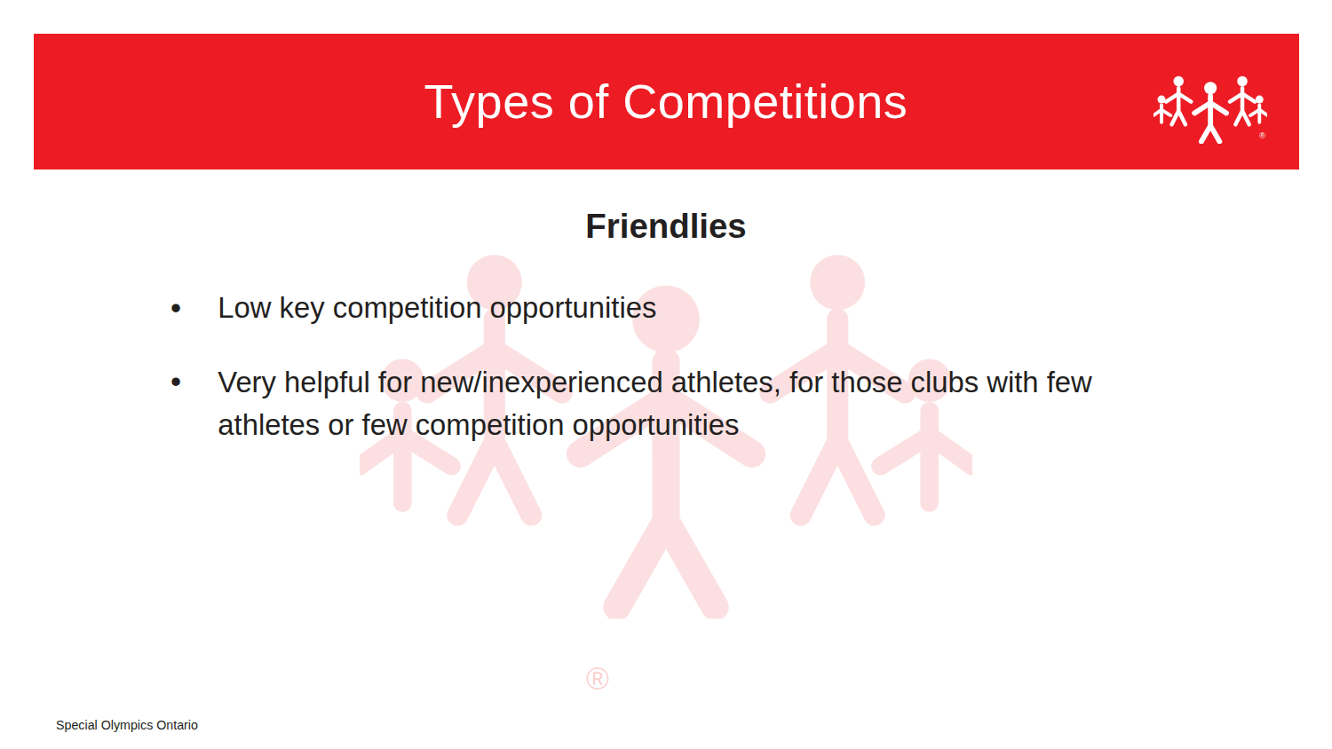Types of Competitions
®
®
Friendlies
Low key competition opportunities
Very helpful for new/inexperienced athletes, for those clubs with few athletes or few competition opportunities
Special Olympics Ontario